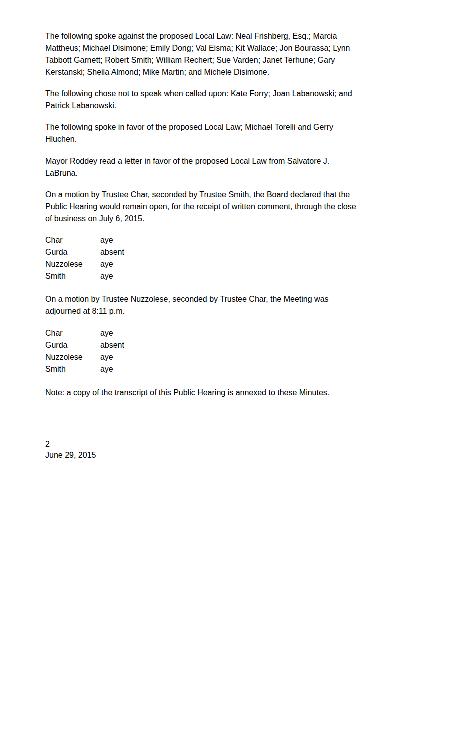The following spoke against the proposed Local Law: Neal Frishberg, Esq.; Marcia Mattheus; Michael Disimone; Emily Dong; Val Eisma; Kit Wallace; Jon Bourassa; Lynn Tabbott Garnett; Robert Smith; William Rechert; Sue Varden; Janet Terhune; Gary Kerstanski; Sheila Almond; Mike Martin; and Michele Disimone.
The following chose not to speak when called upon: Kate Forry; Joan Labanowski; and Patrick Labanowski.
The following spoke in favor of the proposed Local Law; Michael Torelli and Gerry Hluchen.
Mayor Roddey read a letter in favor of the proposed Local Law from Salvatore J. LaBruna.
On a motion by Trustee Char, seconded by Trustee Smith, the Board declared that the Public Hearing would remain open, for the receipt of written comment, through the close of business on July 6, 2015.
| Char | aye |
| Gurda | absent |
| Nuzzolese | aye |
| Smith | aye |
On a motion by Trustee Nuzzolese, seconded by Trustee Char, the Meeting was adjourned at 8:11 p.m.
| Char | aye |
| Gurda | absent |
| Nuzzolese | aye |
| Smith | aye |
Note: a copy of the transcript of this Public Hearing is annexed to these Minutes.
2
June 29, 2015